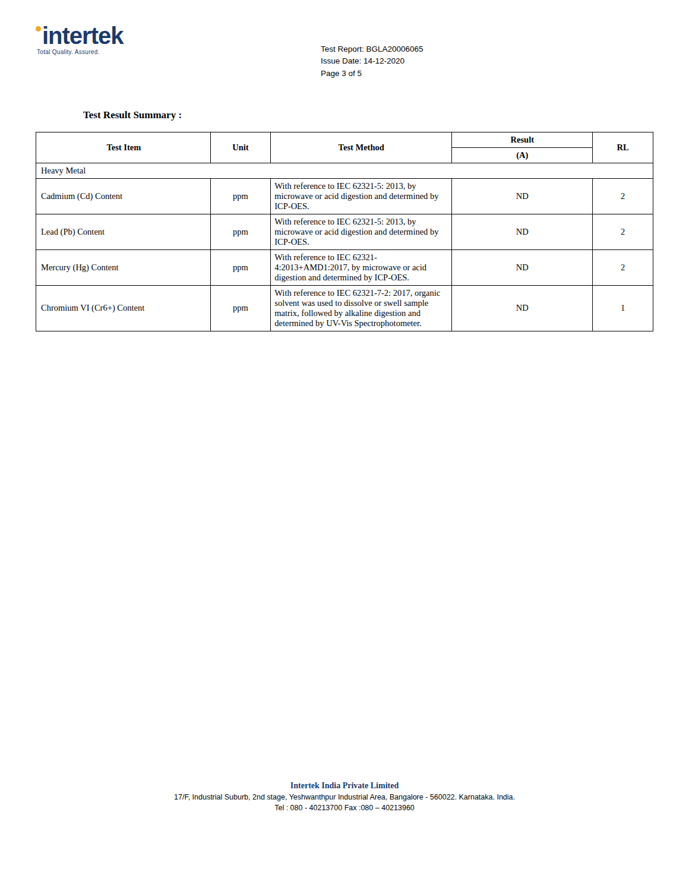intertek
Total Quality. Assured.
Test Report: BGLA20006065
Issue Date: 14-12-2020
Page 3 of 5
Test Result Summary :
| Test Item | Unit | Test Method | Result | RL |
| --- | --- | --- | --- | --- |
| (A) |
| Heavy Metal |
| Cadmium (Cd) Content | ppm | With reference to IEC 62321-5: 2013, by microwave or acid digestion and determined by ICP-OES. | ND | 2 |
| Lead (Pb) Content | ppm | With reference to IEC 62321-5: 2013, by microwave or acid digestion and determined by ICP-OES. | ND | 2 |
| Mercury (Hg) Content | ppm | With reference to IEC 62321-4:2013+AMD1:2017, by microwave or acid digestion and determined by ICP-OES. | ND | 2 |
| Chromium VI (Cr6+) Content | ppm | With reference to IEC 62321-7-2: 2017, organic solvent was used to dissolve or swell sample matrix, followed by alkaline digestion and determined by UV-Vis Spectrophotometer. | ND | 1 |
Intertek India Private Limited
17/F, Industrial Suburb, 2nd stage, Yeshwanthpur Industrial Area, Bangalore - 560022. Karnataka. India.
Tel : 080 - 40213700 Fax :080 – 40213960